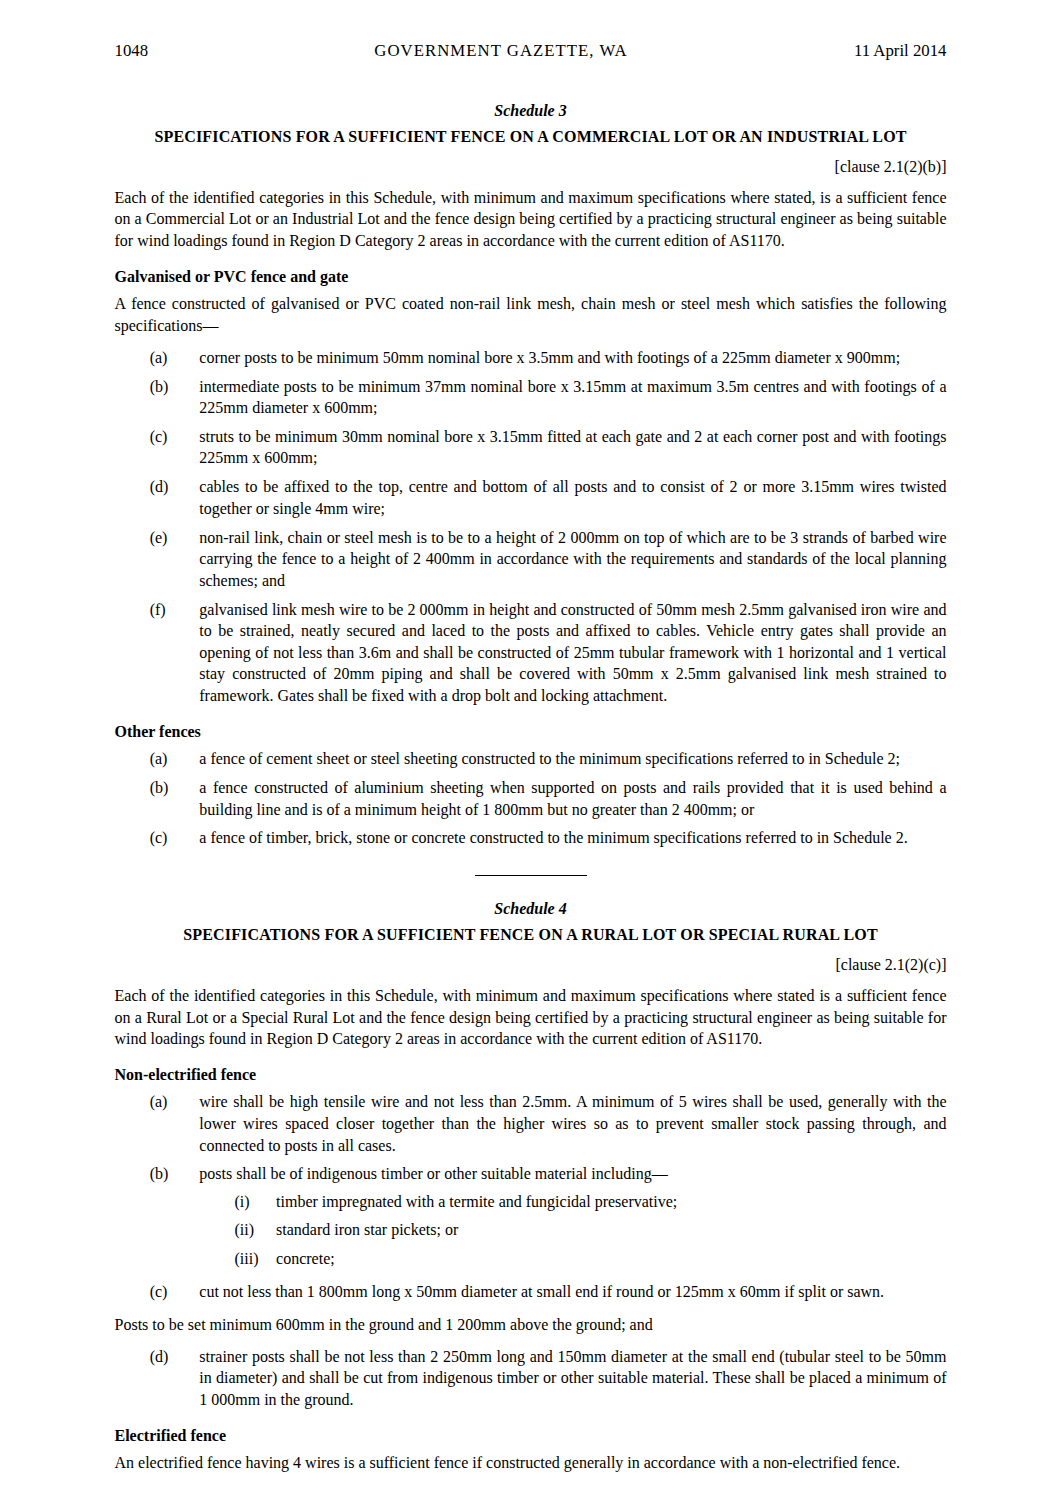1048 Government Gazette, WA 11 April 2014
Schedule 3
Specifications for a sufficient fence on a commercial lot or an industrial lot
[clause 2.1(2)(b)]
Each of the identified categories in this Schedule, with minimum and maximum specifications where stated, is a sufficient fence on a Commercial Lot or an Industrial Lot and the fence design being certified by a practicing structural engineer as being suitable for wind loadings found in Region D Category 2 areas in accordance with the current edition of AS1170.
Galvanised or PVC fence and gate
A fence constructed of galvanised or PVC coated non-rail link mesh, chain mesh or steel mesh which satisfies the following specifications—
(a) corner posts to be minimum 50mm nominal bore x 3.5mm and with footings of a 225mm diameter x 900mm;
(b) intermediate posts to be minimum 37mm nominal bore x 3.15mm at maximum 3.5m centres and with footings of a 225mm diameter x 600mm;
(c) struts to be minimum 30mm nominal bore x 3.15mm fitted at each gate and 2 at each corner post and with footings 225mm x 600mm;
(d) cables to be affixed to the top, centre and bottom of all posts and to consist of 2 or more 3.15mm wires twisted together or single 4mm wire;
(e) non-rail link, chain or steel mesh is to be to a height of 2 000mm on top of which are to be 3 strands of barbed wire carrying the fence to a height of 2 400mm in accordance with the requirements and standards of the local planning schemes; and
(f) galvanised link mesh wire to be 2 000mm in height and constructed of 50mm mesh 2.5mm galvanised iron wire and to be strained, neatly secured and laced to the posts and affixed to cables. Vehicle entry gates shall provide an opening of not less than 3.6m and shall be constructed of 25mm tubular framework with 1 horizontal and 1 vertical stay constructed of 20mm piping and shall be covered with 50mm x 2.5mm galvanised link mesh strained to framework. Gates shall be fixed with a drop bolt and locking attachment.
Other fences
(a) a fence of cement sheet or steel sheeting constructed to the minimum specifications referred to in Schedule 2;
(b) a fence constructed of aluminium sheeting when supported on posts and rails provided that it is used behind a building line and is of a minimum height of 1 800mm but no greater than 2 400mm; or
(c) a fence of timber, brick, stone or concrete constructed to the minimum specifications referred to in Schedule 2.
Schedule 4
Specifications for a sufficient fence on a rural lot or special rural lot
[clause 2.1(2)(c)]
Each of the identified categories in this Schedule, with minimum and maximum specifications where stated is a sufficient fence on a Rural Lot or a Special Rural Lot and the fence design being certified by a practicing structural engineer as being suitable for wind loadings found in Region D Category 2 areas in accordance with the current edition of AS1170.
Non-electrified fence
(a) wire shall be high tensile wire and not less than 2.5mm. A minimum of 5 wires shall be used, generally with the lower wires spaced closer together than the higher wires so as to prevent smaller stock passing through, and connected to posts in all cases.
(b) posts shall be of indigenous timber or other suitable material including—
(i) timber impregnated with a termite and fungicidal preservative;
(ii) standard iron star pickets; or
(iii) concrete;
(c) cut not less than 1 800mm long x 50mm diameter at small end if round or 125mm x 60mm if split or sawn.
Posts to be set minimum 600mm in the ground and 1 200mm above the ground; and
(d) strainer posts shall be not less than 2 250mm long and 150mm diameter at the small end (tubular steel to be 50mm in diameter) and shall be cut from indigenous timber or other suitable material. These shall be placed a minimum of 1 000mm in the ground.
Electrified fence
An electrified fence having 4 wires is a sufficient fence if constructed generally in accordance with a non-electrified fence.